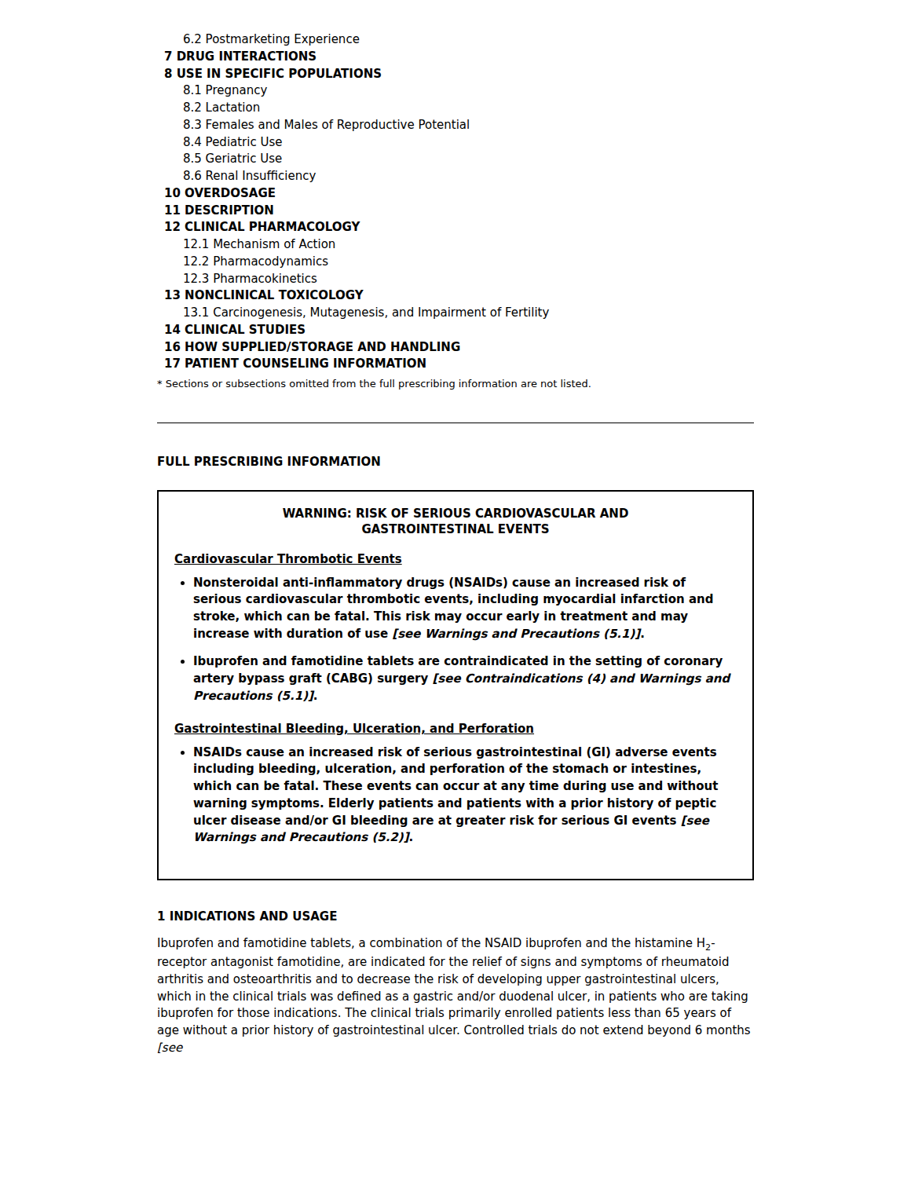6.2 Postmarketing Experience
7 DRUG INTERACTIONS
8 USE IN SPECIFIC POPULATIONS
8.1 Pregnancy
8.2 Lactation
8.3 Females and Males of Reproductive Potential
8.4 Pediatric Use
8.5 Geriatric Use
8.6 Renal Insufficiency
10 OVERDOSAGE
11 DESCRIPTION
12 CLINICAL PHARMACOLOGY
12.1 Mechanism of Action
12.2 Pharmacodynamics
12.3 Pharmacokinetics
13 NONCLINICAL TOXICOLOGY
13.1 Carcinogenesis, Mutagenesis, and Impairment of Fertility
14 CLINICAL STUDIES
16 HOW SUPPLIED/STORAGE AND HANDLING
17 PATIENT COUNSELING INFORMATION
* Sections or subsections omitted from the full prescribing information are not listed.
FULL PRESCRIBING INFORMATION
WARNING: RISK OF SERIOUS CARDIOVASCULAR AND
GASTROINTESTINAL EVENTS
Cardiovascular Thrombotic Events
Nonsteroidal anti-inflammatory drugs (NSAIDs) cause an increased risk of serious cardiovascular thrombotic events, including myocardial infarction and stroke, which can be fatal. This risk may occur early in treatment and may increase with duration of use [see Warnings and Precautions (5.1)].
Ibuprofen and famotidine tablets are contraindicated in the setting of coronary artery bypass graft (CABG) surgery [see Contraindications (4) and Warnings and Precautions (5.1)].
Gastrointestinal Bleeding, Ulceration, and Perforation
NSAIDs cause an increased risk of serious gastrointestinal (GI) adverse events including bleeding, ulceration, and perforation of the stomach or intestines, which can be fatal. These events can occur at any time during use and without warning symptoms. Elderly patients and patients with a prior history of peptic ulcer disease and/or GI bleeding are at greater risk for serious GI events [see Warnings and Precautions (5.2)].
1 INDICATIONS AND USAGE
Ibuprofen and famotidine tablets, a combination of the NSAID ibuprofen and the histamine H2-receptor antagonist famotidine, are indicated for the relief of signs and symptoms of rheumatoid arthritis and osteoarthritis and to decrease the risk of developing upper gastrointestinal ulcers, which in the clinical trials was defined as a gastric and/or duodenal ulcer, in patients who are taking ibuprofen for those indications. The clinical trials primarily enrolled patients less than 65 years of age without a prior history of gastrointestinal ulcer. Controlled trials do not extend beyond 6 months [see